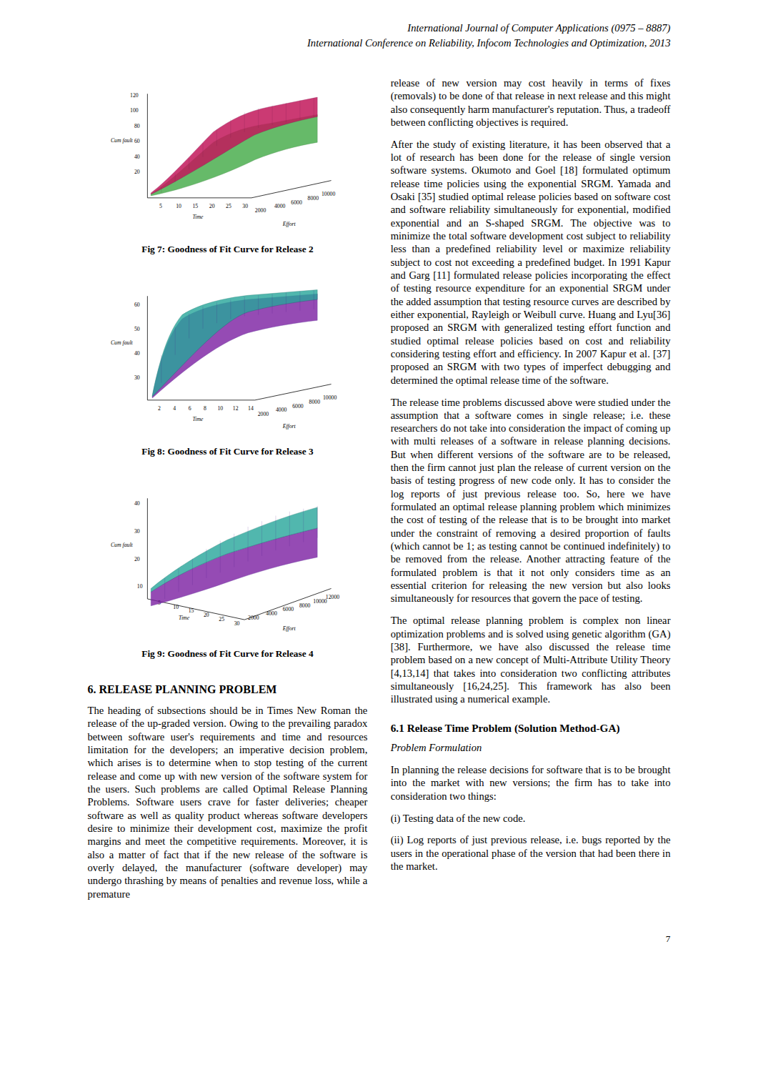International Journal of Computer Applications (0975 – 8887)
International Conference on Reliability, Infocom Technologies and Optimization, 2013
Cum fault Time Effort 120 100 80 60 40 20 5 10 15 20 25 30 2000 4000 6000 8000 10000
Fig 7: Goodness of Fit Curve for Release 2
Cum fault Time Effort 60 50 40 30 2 4 6 8 10 12 14 2000 4000 6000 8000 10000
Fig 8: Goodness of Fit Curve for Release 3
Cum fault Time Effort 40 30 20 10 5 10 15 20 25 30 2000 4000 6000 8000 10000 12000
Fig 9: Goodness of Fit Curve for Release 4
6. RELEASE PLANNING PROBLEM
The heading of subsections should be in Times New Roman the release of the up-graded version. Owing to the prevailing paradox between software user's requirements and time and resources limitation for the developers; an imperative decision problem, which arises is to determine when to stop testing of the current release and come up with new version of the software system for the users. Such problems are called Optimal Release Planning Problems. Software users crave for faster deliveries; cheaper software as well as quality product whereas software developers desire to minimize their development cost, maximize the profit margins and meet the competitive requirements. Moreover, it is also a matter of fact that if the new release of the software is overly delayed, the manufacturer (software developer) may undergo thrashing by means of penalties and revenue loss, while a premature
release of new version may cost heavily in terms of fixes (removals) to be done of that release in next release and this might also consequently harm manufacturer's reputation. Thus, a tradeoff between conflicting objectives is required.
After the study of existing literature, it has been observed that a lot of research has been done for the release of single version software systems. Okumoto and Goel [18] formulated optimum release time policies using the exponential SRGM. Yamada and Osaki [35] studied optimal release policies based on software cost and software reliability simultaneously for exponential, modified exponential and an S-shaped SRGM. The objective was to minimize the total software development cost subject to reliability less than a predefined reliability level or maximize reliability subject to cost not exceeding a predefined budget. In 1991 Kapur and Garg [11] formulated release policies incorporating the effect of testing resource expenditure for an exponential SRGM under the added assumption that testing resource curves are described by either exponential, Rayleigh or Weibull curve. Huang and Lyu[36] proposed an SRGM with generalized testing effort function and studied optimal release policies based on cost and reliability considering testing effort and efficiency. In 2007 Kapur et al. [37] proposed an SRGM with two types of imperfect debugging and determined the optimal release time of the software.
The release time problems discussed above were studied under the assumption that a software comes in single release; i.e. these researchers do not take into consideration the impact of coming up with multi releases of a software in release planning decisions. But when different versions of the software are to be released, then the firm cannot just plan the release of current version on the basis of testing progress of new code only. It has to consider the log reports of just previous release too. So, here we have formulated an optimal release planning problem which minimizes the cost of testing of the release that is to be brought into market under the constraint of removing a desired proportion of faults (which cannot be 1; as testing cannot be continued indefinitely) to be removed from the release. Another attracting feature of the formulated problem is that it not only considers time as an essential criterion for releasing the new version but also looks simultaneously for resources that govern the pace of testing.
The optimal release planning problem is complex non linear optimization problems and is solved using genetic algorithm (GA)[38]. Furthermore, we have also discussed the release time problem based on a new concept of Multi-Attribute Utility Theory [4,13,14] that takes into consideration two conflicting attributes simultaneously [16,24,25]. This framework has also been illustrated using a numerical example.
6.1 Release Time Problem (Solution Method-GA)
Problem Formulation
In planning the release decisions for software that is to be brought into the market with new versions; the firm has to take into consideration two things:
(i) Testing data of the new code.
(ii) Log reports of just previous release, i.e. bugs reported by the users in the operational phase of the version that had been there in the market.
7